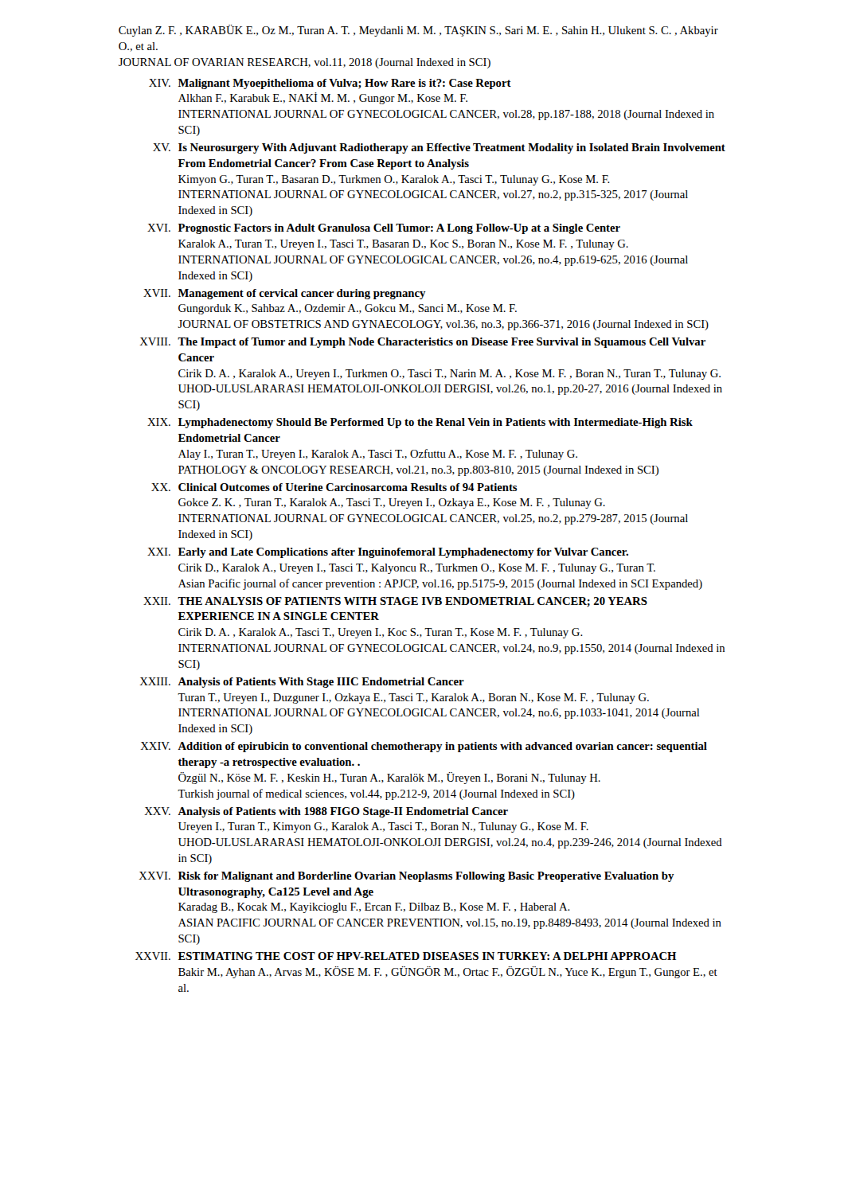Cuylan Z. F. , KARABÜK E., Oz M., Turan A. T. , Meydanli M. M. , TAŞKIN S., Sari M. E. , Sahin H., Ulukent S. C. , Akbayir O., et al.
JOURNAL OF OVARIAN RESEARCH, vol.11, 2018 (Journal Indexed in SCI)
XIV.
Malignant Myoepithelioma of Vulva; How Rare is it?: Case Report
Alkhan F., Karabuk E., NAKİ M. M. , Gungor M., Kose M. F.
INTERNATIONAL JOURNAL OF GYNECOLOGICAL CANCER, vol.28, pp.187-188, 2018 (Journal Indexed in SCI)
XV.
Is Neurosurgery With Adjuvant Radiotherapy an Effective Treatment Modality in Isolated Brain Involvement From Endometrial Cancer? From Case Report to Analysis
Kimyon G., Turan T., Basaran D., Turkmen O., Karalok A., Tasci T., Tulunay G., Kose M. F.
INTERNATIONAL JOURNAL OF GYNECOLOGICAL CANCER, vol.27, no.2, pp.315-325, 2017 (Journal Indexed in SCI)
XVI.
Prognostic Factors in Adult Granulosa Cell Tumor: A Long Follow-Up at a Single Center
Karalok A., Turan T., Ureyen I., Tasci T., Basaran D., Koc S., Boran N., Kose M. F. , Tulunay G.
INTERNATIONAL JOURNAL OF GYNECOLOGICAL CANCER, vol.26, no.4, pp.619-625, 2016 (Journal Indexed in SCI)
XVII.
Management of cervical cancer during pregnancy
Gungorduk K., Sahbaz A., Ozdemir A., Gokcu M., Sanci M., Kose M. F.
JOURNAL OF OBSTETRICS AND GYNAECOLOGY, vol.36, no.3, pp.366-371, 2016 (Journal Indexed in SCI)
XVIII.
The Impact of Tumor and Lymph Node Characteristics on Disease Free Survival in Squamous Cell Vulvar Cancer
Cirik D. A. , Karalok A., Ureyen I., Turkmen O., Tasci T., Narin M. A. , Kose M. F. , Boran N., Turan T., Tulunay G.
UHOD-ULUSLARARASI HEMATOLOJI-ONKOLOJI DERGISI, vol.26, no.1, pp.20-27, 2016 (Journal Indexed in SCI)
XIX.
Lymphadenectomy Should Be Performed Up to the Renal Vein in Patients with Intermediate-High Risk Endometrial Cancer
Alay I., Turan T., Ureyen I., Karalok A., Tasci T., Ozfuttu A., Kose M. F. , Tulunay G.
PATHOLOGY & ONCOLOGY RESEARCH, vol.21, no.3, pp.803-810, 2015 (Journal Indexed in SCI)
XX.
Clinical Outcomes of Uterine Carcinosarcoma Results of 94 Patients
Gokce Z. K. , Turan T., Karalok A., Tasci T., Ureyen I., Ozkaya E., Kose M. F. , Tulunay G.
INTERNATIONAL JOURNAL OF GYNECOLOGICAL CANCER, vol.25, no.2, pp.279-287, 2015 (Journal Indexed in SCI)
XXI.
Early and Late Complications after Inguinofemoral Lymphadenectomy for Vulvar Cancer.
Cirik D., Karalok A., Ureyen I., Tasci T., Kalyoncu R., Turkmen O., Kose M. F. , Tulunay G., Turan T.
Asian Pacific journal of cancer prevention : APJCP, vol.16, pp.5175-9, 2015 (Journal Indexed in SCI Expanded)
XXII.
THE ANALYSIS OF PATIENTS WITH STAGE IVB ENDOMETRIAL CANCER; 20 YEARS EXPERIENCE IN A SINGLE CENTER
Cirik D. A. , Karalok A., Tasci T., Ureyen I., Koc S., Turan T., Kose M. F. , Tulunay G.
INTERNATIONAL JOURNAL OF GYNECOLOGICAL CANCER, vol.24, no.9, pp.1550, 2014 (Journal Indexed in SCI)
XXIII.
Analysis of Patients With Stage IIIC Endometrial Cancer
Turan T., Ureyen I., Duzguner I., Ozkaya E., Tasci T., Karalok A., Boran N., Kose M. F. , Tulunay G.
INTERNATIONAL JOURNAL OF GYNECOLOGICAL CANCER, vol.24, no.6, pp.1033-1041, 2014 (Journal Indexed in SCI)
XXIV.
Addition of epirubicin to conventional chemotherapy in patients with advanced ovarian cancer: sequential therapy -a retrospective evaluation. .
Özgül N., Köse M. F. , Keskin H., Turan A., Karalök M., Üreyen I., Borani N., Tulunay H.
Turkish journal of medical sciences, vol.44, pp.212-9, 2014 (Journal Indexed in SCI)
XXV.
Analysis of Patients with 1988 FIGO Stage-II Endometrial Cancer
Ureyen I., Turan T., Kimyon G., Karalok A., Tasci T., Boran N., Tulunay G., Kose M. F.
UHOD-ULUSLARARASI HEMATOLOJI-ONKOLOJI DERGISI, vol.24, no.4, pp.239-246, 2014 (Journal Indexed in SCI)
XXVI.
Risk for Malignant and Borderline Ovarian Neoplasms Following Basic Preoperative Evaluation by Ultrasonography, Ca125 Level and Age
Karadag B., Kocak M., Kayikcioglu F., Ercan F., Dilbaz B., Kose M. F. , Haberal A.
ASIAN PACIFIC JOURNAL OF CANCER PREVENTION, vol.15, no.19, pp.8489-8493, 2014 (Journal Indexed in SCI)
XXVII.
ESTIMATING THE COST OF HPV-RELATED DISEASES IN TURKEY: A DELPHI APPROACH
Bakir M., Ayhan A., Arvas M., KÖSE M. F. , GÜNGÖR M., Ortac F., ÖZGÜL N., Yuce K., Ergun T., Gungor E., et al.